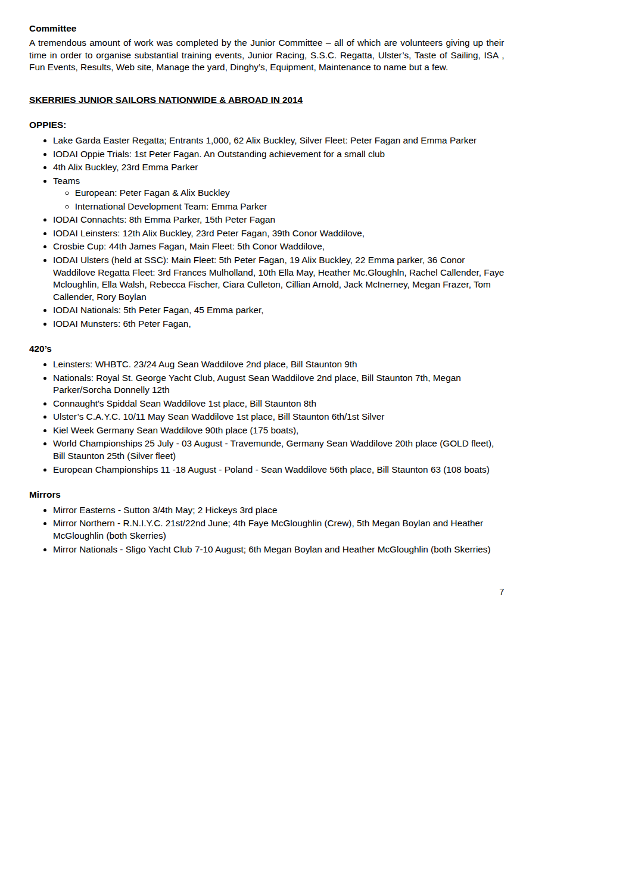Committee
A tremendous amount of work was completed by the Junior Committee – all of which are volunteers giving up their time in order to organise substantial training events, Junior Racing, S.S.C. Regatta, Ulster’s, Taste of Sailing, ISA , Fun Events, Results, Web site, Manage the yard, Dinghy’s, Equipment, Maintenance to name but a few.
SKERRIES JUNIOR SAILORS NATIONWIDE & ABROAD IN 2014
OPPIES:
Lake Garda Easter Regatta; Entrants 1,000, 62 Alix Buckley, Silver Fleet: Peter Fagan and Emma Parker
IODAI Oppie Trials: 1st Peter Fagan. An Outstanding achievement for a small club
4th Alix Buckley, 23rd Emma Parker
Teams
European: Peter Fagan & Alix Buckley
International Development Team: Emma Parker
IODAI Connachts: 8th Emma Parker, 15th Peter Fagan
IODAI Leinsters: 12th Alix Buckley, 23rd Peter Fagan, 39th Conor Waddilove,
Crosbie Cup: 44th James Fagan, Main Fleet: 5th Conor Waddilove,
IODAI Ulsters (held at SSC): Main Fleet: 5th Peter Fagan, 19 Alix Buckley, 22 Emma parker, 36 Conor Waddilove Regatta Fleet: 3rd Frances Mulholland, 10th Ella May, Heather Mc.Gloughln, Rachel Callender, Faye Mcloughlin, Ella Walsh, Rebecca Fischer, Ciara Culleton, Cillian Arnold, Jack McInerney, Megan Frazer, Tom Callender, Rory Boylan
IODAI Nationals: 5th Peter Fagan, 45 Emma parker,
IODAI Munsters: 6th Peter Fagan,
420’s
Leinsters: WHBTC. 23/24 Aug Sean Waddilove 2nd place, Bill Staunton 9th
Nationals: Royal St. George Yacht Club, August Sean Waddilove 2nd place, Bill Staunton 7th, Megan Parker/Sorcha Donnelly 12th
Connaught's Spiddal Sean Waddilove 1st place, Bill Staunton 8th
Ulster’s C.A.Y.C. 10/11 May Sean Waddilove 1st place, Bill Staunton 6th/1st Silver
Kiel Week Germany Sean Waddilove 90th place (175 boats),
World Championships 25 July - 03 August - Travemunde, Germany Sean Waddilove 20th place (GOLD fleet), Bill Staunton 25th (Silver fleet)
European Championships 11 -18 August - Poland - Sean Waddilove 56th place, Bill Staunton 63 (108 boats)
Mirrors
Mirror Easterns - Sutton 3/4th May; 2 Hickeys 3rd place
Mirror Northern - R.N.I.Y.C. 21st/22nd June; 4th Faye McGloughlin (Crew), 5th Megan Boylan and Heather McGloughlin (both Skerries)
Mirror Nationals - Sligo Yacht Club 7-10 August; 6th Megan Boylan and Heather McGloughlin (both Skerries)
7